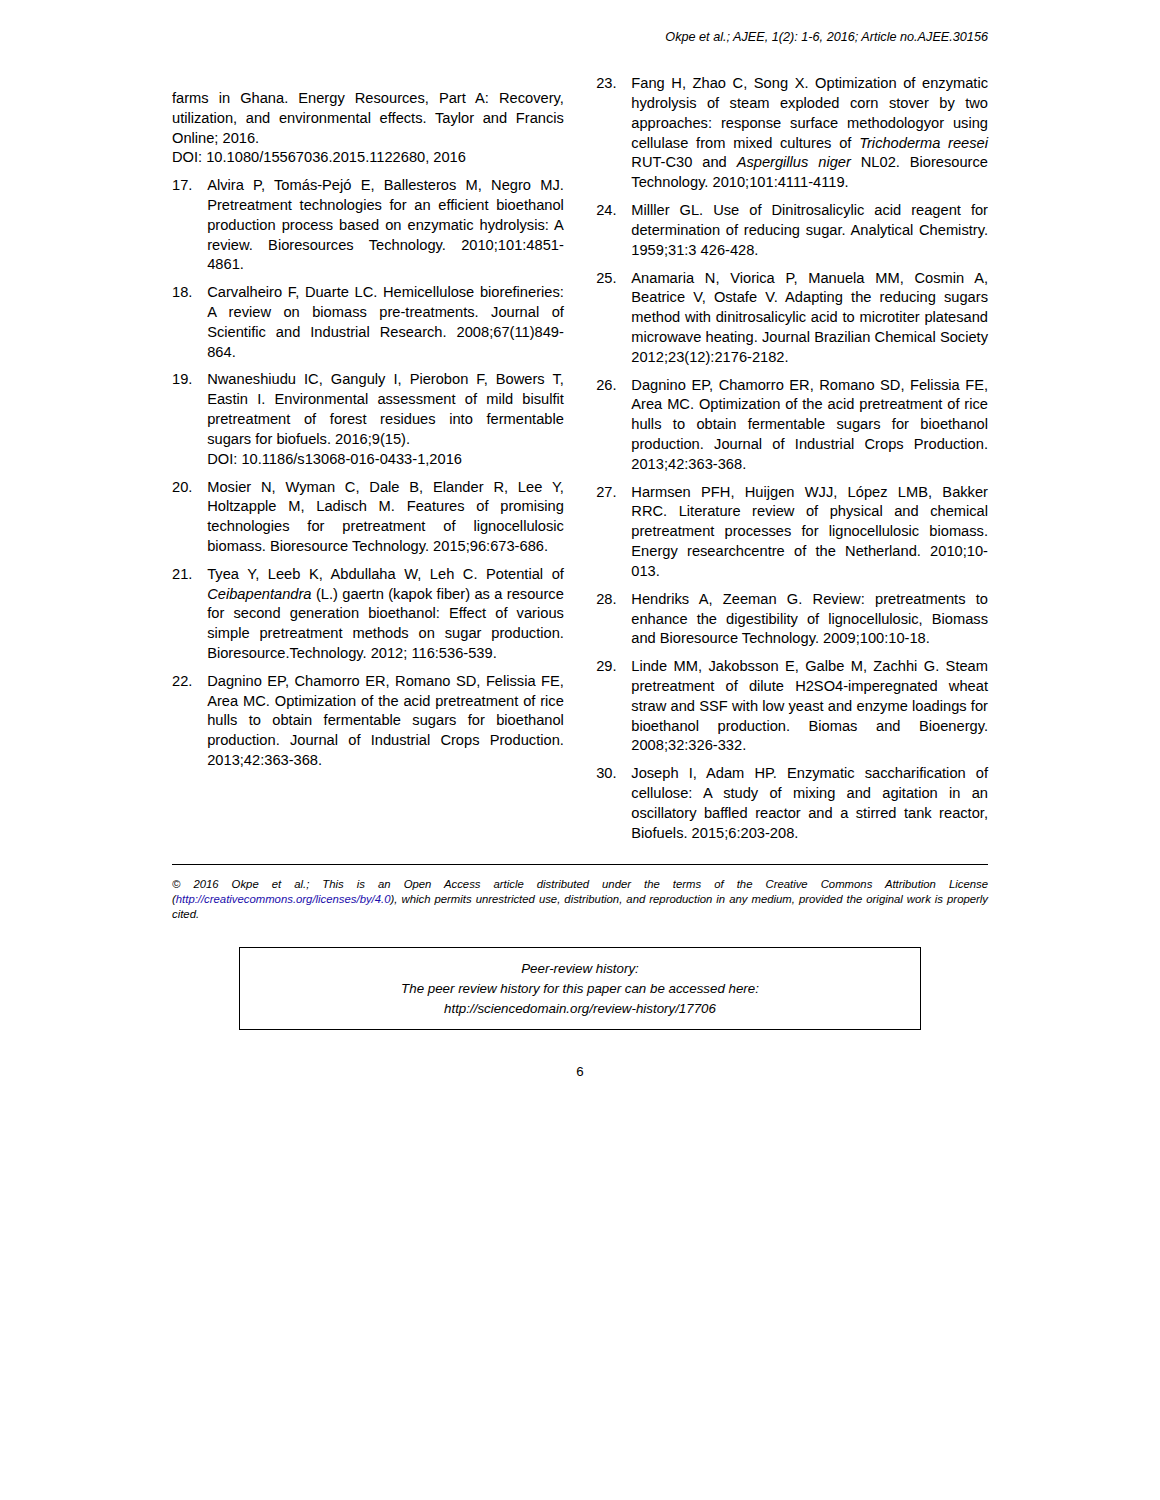Okpe et al.; AJEE, 1(2): 1-6, 2016; Article no.AJEE.30156
farms in Ghana. Energy Resources, Part A: Recovery, utilization, and environmental effects. Taylor and Francis Online; 2016.
DOI: 10.1080/15567036.2015.1122680, 2016
17. Alvira P, Tomás-Pejó E, Ballesteros M, Negro MJ. Pretreatment technologies for an efficient bioethanol production process based on enzymatic hydrolysis: A review. Bioresources Technology. 2010;101:4851-4861.
18. Carvalheiro F, Duarte LC. Hemicellulose biorefineries: A review on biomass pre-treatments. Journal of Scientific and Industrial Research. 2008;67(11)849-864.
19. Nwaneshiudu IC, Ganguly I, Pierobon F, Bowers T, Eastin I. Environmental assessment of mild bisulfit pretreatment of forest residues into fermentable sugars for biofuels. 2016;9(15).
DOI: 10.1186/s13068-016-0433-1,2016
20. Mosier N, Wyman C, Dale B, Elander R, Lee Y, Holtzapple M, Ladisch M. Features of promising technologies for pretreatment of lignocellulosic biomass. Bioresource Technology. 2015;96:673-686.
21. Tyea Y, Leeb K, Abdullaha W, Leh C. Potential of Ceibapentandra (L.) gaertn (kapok fiber) as a resource for second generation bioethanol: Effect of various simple pretreatment methods on sugar production. Bioresource.Technology. 2012; 116:536-539.
22. Dagnino EP, Chamorro ER, Romano SD, Felissia FE, Area MC. Optimization of the acid pretreatment of rice hulls to obtain fermentable sugars for bioethanol production. Journal of Industrial Crops Production. 2013;42:363-368.
23. Fang H, Zhao C, Song X. Optimization of enzymatic hydrolysis of steam exploded corn stover by two approaches: response surface methodologyor using cellulase from mixed cultures of Trichoderma reesei RUT-C30 and Aspergillus niger NL02. Bioresource Technology. 2010;101:4111-4119.
24. Milller GL. Use of Dinitrosalicylic acid reagent for determination of reducing sugar. Analytical Chemistry. 1959;31:3 426-428.
25. Anamaria N, Viorica P, Manuela MM, Cosmin A, Beatrice V, Ostafe V. Adapting the reducing sugars method with dinitrosalicylic acid to microtiter platesand microwave heating. Journal Brazilian Chemical Society 2012;23(12):2176-2182.
26. Dagnino EP, Chamorro ER, Romano SD, Felissia FE, Area MC. Optimization of the acid pretreatment of rice hulls to obtain fermentable sugars for bioethanol production. Journal of Industrial Crops Production. 2013;42:363-368.
27. Harmsen PFH, Huijgen WJJ, López LMB, Bakker RRC. Literature review of physical and chemical pretreatment processes for lignocellulosic biomass. Energy researchcentre of the Netherland. 2010;10-013.
28. Hendriks A, Zeeman G. Review: pretreatments to enhance the digestibility of lignocellulosic, Biomass and Bioresource Technology. 2009;100:10-18.
29. Linde MM, Jakobsson E, Galbe M, Zachhi G. Steam pretreatment of dilute H2SO4-imperegnated wheat straw and SSF with low yeast and enzyme loadings for bioethanol production. Biomas and Bioenergy. 2008;32:326-332.
30. Joseph I, Adam HP. Enzymatic saccharification of cellulose: A study of mixing and agitation in an oscillatory baffled reactor and a stirred tank reactor, Biofuels. 2015;6:203-208.
© 2016 Okpe et al.; This is an Open Access article distributed under the terms of the Creative Commons Attribution License (http://creativecommons.org/licenses/by/4.0), which permits unrestricted use, distribution, and reproduction in any medium, provided the original work is properly cited.
Peer-review history:
The peer review history for this paper can be accessed here:
http://sciencedomain.org/review-history/17706
6